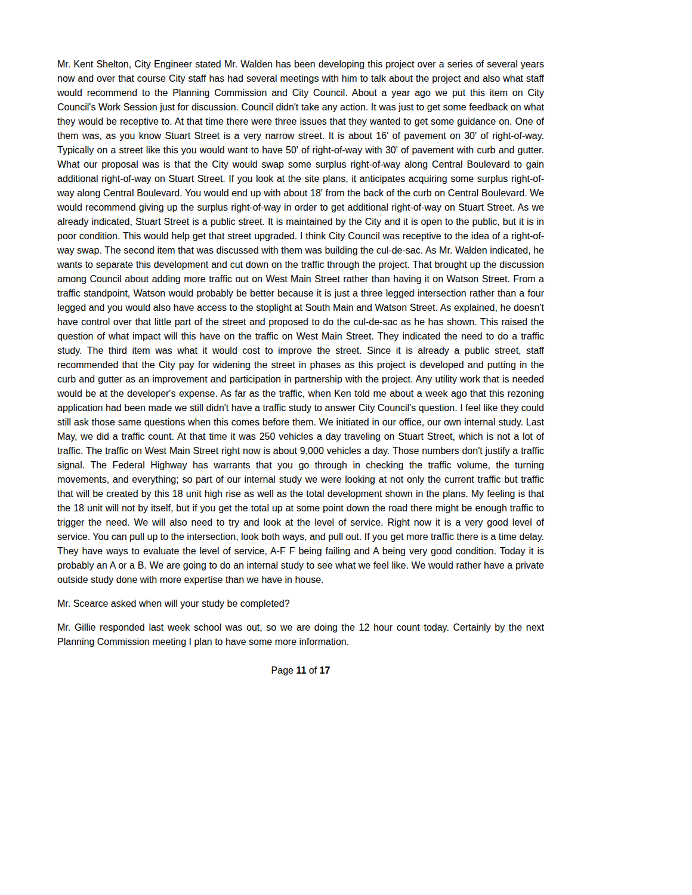Mr. Kent Shelton, City Engineer stated Mr. Walden has been developing this project over a series of several years now and over that course City staff has had several meetings with him to talk about the project and also what staff would recommend to the Planning Commission and City Council. About a year ago we put this item on City Council's Work Session just for discussion. Council didn't take any action. It was just to get some feedback on what they would be receptive to. At that time there were three issues that they wanted to get some guidance on. One of them was, as you know Stuart Street is a very narrow street. It is about 16' of pavement on 30' of right-of-way. Typically on a street like this you would want to have 50' of right-of-way with 30' of pavement with curb and gutter. What our proposal was is that the City would swap some surplus right-of-way along Central Boulevard to gain additional right-of-way on Stuart Street. If you look at the site plans, it anticipates acquiring some surplus right-of-way along Central Boulevard. You would end up with about 18' from the back of the curb on Central Boulevard. We would recommend giving up the surplus right-of-way in order to get additional right-of-way on Stuart Street. As we already indicated, Stuart Street is a public street. It is maintained by the City and it is open to the public, but it is in poor condition. This would help get that street upgraded. I think City Council was receptive to the idea of a right-of-way swap. The second item that was discussed with them was building the cul-de-sac. As Mr. Walden indicated, he wants to separate this development and cut down on the traffic through the project. That brought up the discussion among Council about adding more traffic out on West Main Street rather than having it on Watson Street. From a traffic standpoint, Watson would probably be better because it is just a three legged intersection rather than a four legged and you would also have access to the stoplight at South Main and Watson Street. As explained, he doesn't have control over that little part of the street and proposed to do the cul-de-sac as he has shown. This raised the question of what impact will this have on the traffic on West Main Street. They indicated the need to do a traffic study. The third item was what it would cost to improve the street. Since it is already a public street, staff recommended that the City pay for widening the street in phases as this project is developed and putting in the curb and gutter as an improvement and participation in partnership with the project. Any utility work that is needed would be at the developer's expense. As far as the traffic, when Ken told me about a week ago that this rezoning application had been made we still didn't have a traffic study to answer City Council's question. I feel like they could still ask those same questions when this comes before them. We initiated in our office, our own internal study. Last May, we did a traffic count. At that time it was 250 vehicles a day traveling on Stuart Street, which is not a lot of traffic. The traffic on West Main Street right now is about 9,000 vehicles a day. Those numbers don't justify a traffic signal. The Federal Highway has warrants that you go through in checking the traffic volume, the turning movements, and everything; so part of our internal study we were looking at not only the current traffic but traffic that will be created by this 18 unit high rise as well as the total development shown in the plans. My feeling is that the 18 unit will not by itself, but if you get the total up at some point down the road there might be enough traffic to trigger the need. We will also need to try and look at the level of service. Right now it is a very good level of service. You can pull up to the intersection, look both ways, and pull out. If you get more traffic there is a time delay. They have ways to evaluate the level of service, A-F F being failing and A being very good condition. Today it is probably an A or a B. We are going to do an internal study to see what we feel like. We would rather have a private outside study done with more expertise than we have in house.
Mr. Scearce asked when will your study be completed?
Mr. Gillie responded last week school was out, so we are doing the 12 hour count today. Certainly by the next Planning Commission meeting I plan to have some more information.
Page 11 of 17